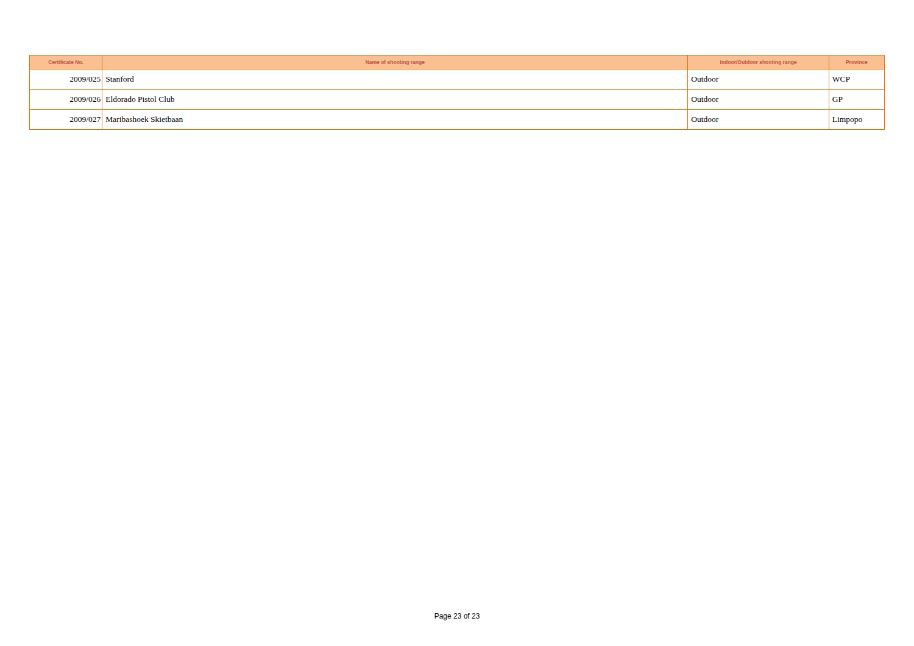| Certificate No. | Name of shooting range | Indoor/Outdoor shooting range | Province |
| --- | --- | --- | --- |
| 2009/025 | Stanford | Outdoor | WCP |
| 2009/026 | Eldorado Pistol Club | Outdoor | GP |
| 2009/027 | Maribashoek Skietbaan | Outdoor | Limpopo |
Page 23 of 23